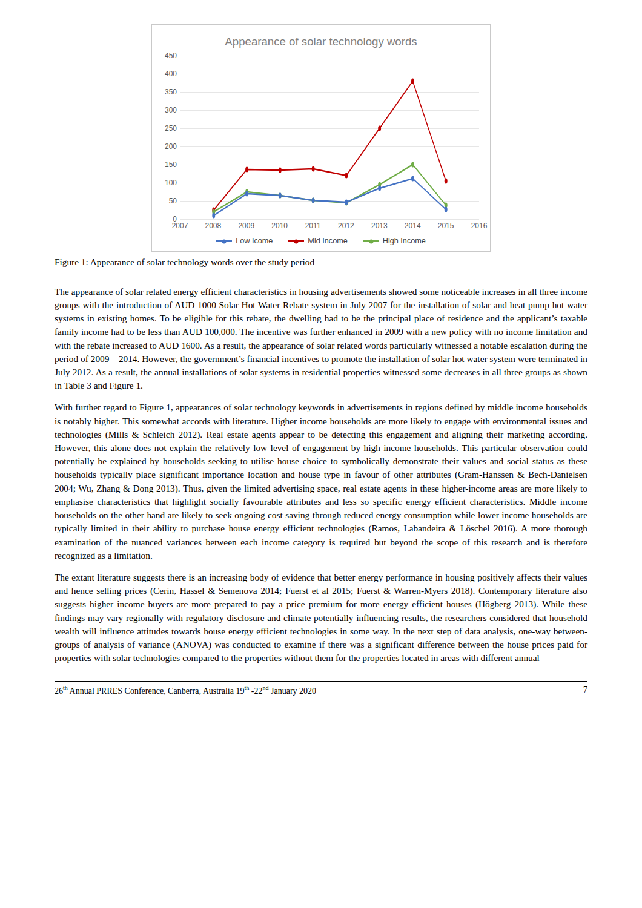Appearance of solar technology words
450
400
350
300
250
200
150
100
50
0
2007 2008 2009 2010 2011 2012 2013 2014 2015 2016
Low Icome Mid Income High Income
Figure 1: Appearance of solar technology words over the study period
The appearance of solar related energy efficient characteristics in housing advertisements showed some noticeable increases in all three income groups with the introduction of AUD 1000 Solar Hot Water Rebate system in July 2007 for the installation of solar and heat pump hot water systems in existing homes. To be eligible for this rebate, the dwelling had to be the principal place of residence and the applicant’s taxable family income had to be less than AUD 100,000. The incentive was further enhanced in 2009 with a new policy with no income limitation and with the rebate increased to AUD 1600. As a result, the appearance of solar related words particularly witnessed a notable escalation during the period of 2009 – 2014. However, the government’s financial incentives to promote the installation of solar hot water system were terminated in July 2012. As a result, the annual installations of solar systems in residential properties witnessed some decreases in all three groups as shown in Table 3 and Figure 1.
With further regard to Figure 1, appearances of solar technology keywords in advertisements in regions defined by middle income households is notably higher. This somewhat accords with literature. Higher income households are more likely to engage with environmental issues and technologies (Mills & Schleich 2012). Real estate agents appear to be detecting this engagement and aligning their marketing according. However, this alone does not explain the relatively low level of engagement by high income households. This particular observation could potentially be explained by households seeking to utilise house choice to symbolically demonstrate their values and social status as these households typically place significant importance location and house type in favour of other attributes (Gram-Hanssen & Bech-Danielsen 2004; Wu, Zhang & Dong 2013). Thus, given the limited advertising space, real estate agents in these higher-income areas are more likely to emphasise characteristics that highlight socially favourable attributes and less so specific energy efficient characteristics. Middle income households on the other hand are likely to seek ongoing cost saving through reduced energy consumption while lower income households are typically limited in their ability to purchase house energy efficient technologies (Ramos, Labandeira & Löschel 2016). A more thorough examination of the nuanced variances between each income category is required but beyond the scope of this research and is therefore recognized as a limitation.
The extant literature suggests there is an increasing body of evidence that better energy performance in housing positively affects their values and hence selling prices (Cerin, Hassel & Semenova 2014; Fuerst et al 2015; Fuerst & Warren-Myers 2018). Contemporary literature also suggests higher income buyers are more prepared to pay a price premium for more energy efficient houses (Högberg 2013). While these findings may vary regionally with regulatory disclosure and climate potentially influencing results, the researchers considered that household wealth will influence attitudes towards house energy efficient technologies in some way. In the next step of data analysis, one-way between-groups of analysis of variance (ANOVA) was conducted to examine if there was a significant difference between the house prices paid for properties with solar technologies compared to the properties without them for the properties located in areas with different annual
26th Annual PRRES Conference, Canberra, Australia 19th -22nd January 2020 7